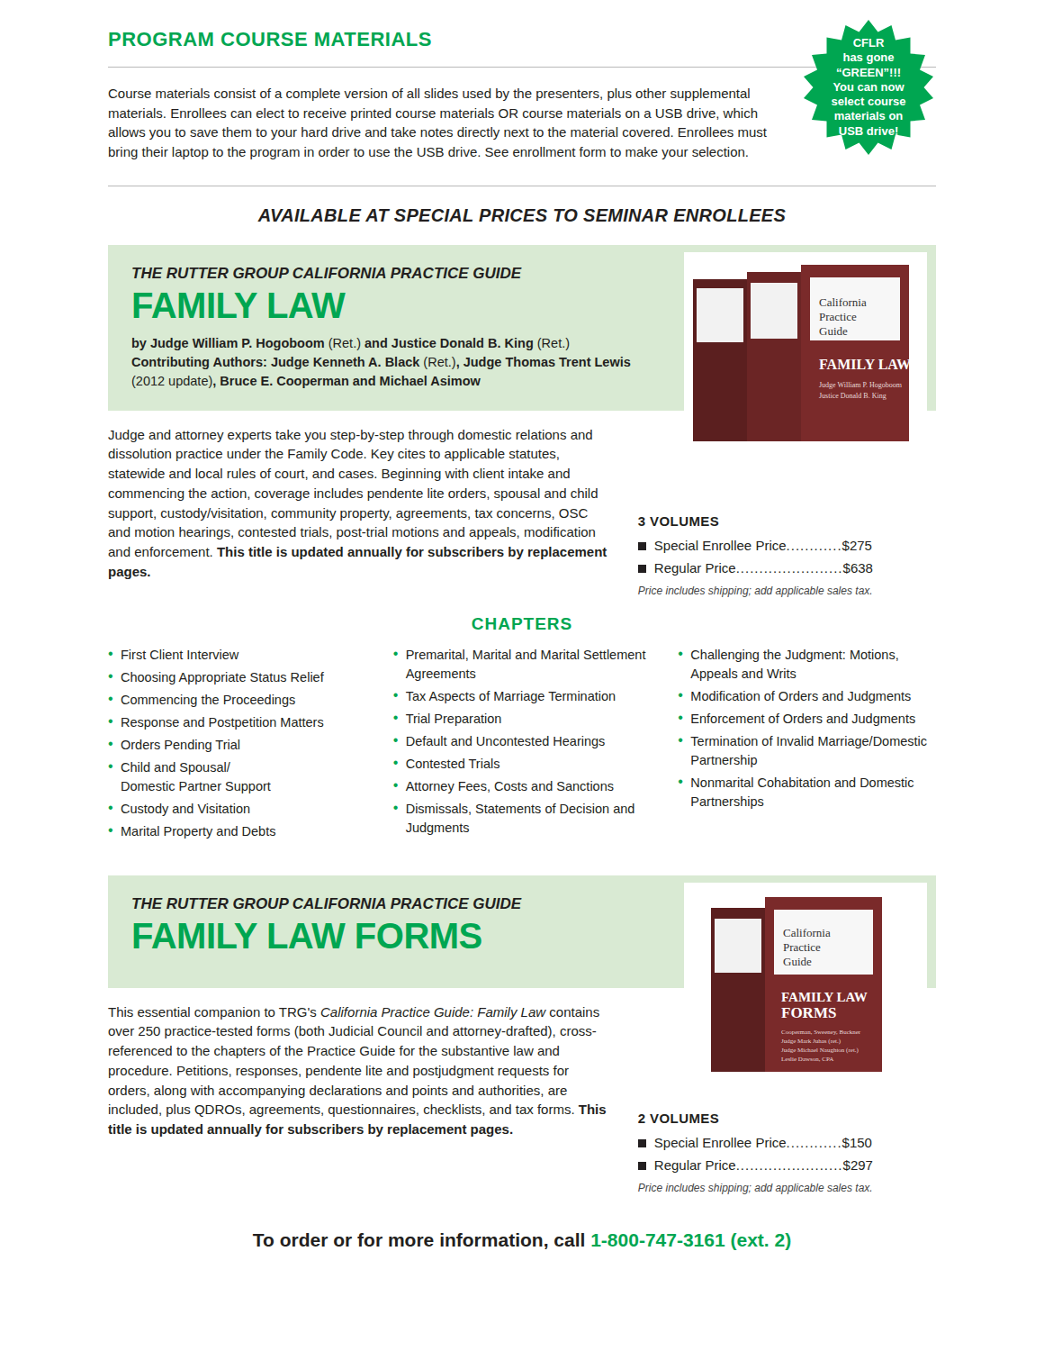CFLR
has gone
“GREEN”!!!
You can now
select course
materials on
USB drive!
Program Course Materials
Course materials consist of a complete version of all slides used by the presenters, plus other supplemental materials. Enrollees can elect to receive printed course materials OR course materials on a USB drive, which allows you to save them to your hard drive and take notes directly next to the material covered. Enrollees must bring their laptop to the program in order to use the USB drive. See enrollment form to make your selection.
AVAILABLE AT SPECIAL PRICES TO SEMINAR ENROLLEES
THE RUTTER GROUP CALIFORNIA PRACTICE GUIDE
FAMILY LAW
by Judge William P. Hogoboom (Ret.) and Justice Donald B. King (Ret.)
Contributing Authors: Judge Kenneth A. Black (Ret.), Judge Thomas Trent Lewis
(2012 update), Bruce E. Cooperman and Michael Asimow
Judge and attorney experts take you step-by-step through domestic relations and dissolution practice under the Family Code. Key cites to applicable statutes, statewide and local rules of court, and cases. Beginning with client intake and commencing the action, coverage includes pendente lite orders, spousal and child support, custody/visitation, community property, agreements, tax concerns, OSC and motion hearings, contested trials, post-trial motions and appeals, modification and enforcement. This title is updated annually for subscribers by replacement pages.
3 VOLUMES
Special Enrollee Price............$275
Regular Price.......................$638
Price includes shipping; add applicable sales tax.
Chapters
First Client Interview
Choosing Appropriate Status Relief
Commencing the Proceedings
Response and Postpetition Matters
Orders Pending Trial
Child and Spousal/
Domestic Partner Support
Custody and Visitation
Marital Property and Debts
Premarital, Marital and Marital Settlement Agreements
Tax Aspects of Marriage Termination
Trial Preparation
Default and Uncontested Hearings
Contested Trials
Attorney Fees, Costs and Sanctions
Dismissals, Statements of Decision and Judgments
Challenging the Judgment: Motions, Appeals and Writs
Modification of Orders and Judgments
Enforcement of Orders and Judgments
Termination of Invalid Marriage/Domestic Partnership
Nonmarital Cohabitation and Domestic Partnerships
THE RUTTER GROUP CALIFORNIA PRACTICE GUIDE
FAMILY LAW FORMS
This essential companion to TRG's California Practice Guide: Family Law contains over 250 practice-tested forms (both Judicial Council and attorney-drafted), cross-referenced to the chapters of the Practice Guide for the substantive law and procedure. Petitions, responses, pendente lite and postjudgment requests for orders, along with accompanying declarations and points and authorities, are included, plus QDROs, agreements, questionnaires, checklists, and tax forms. This title is updated annually for subscribers by replacement pages.
2 VOLUMES
Special Enrollee Price............$150
Regular Price.......................$297
Price includes shipping; add applicable sales tax.
To order or for more information, call 1-800-747-3161 (ext. 2)